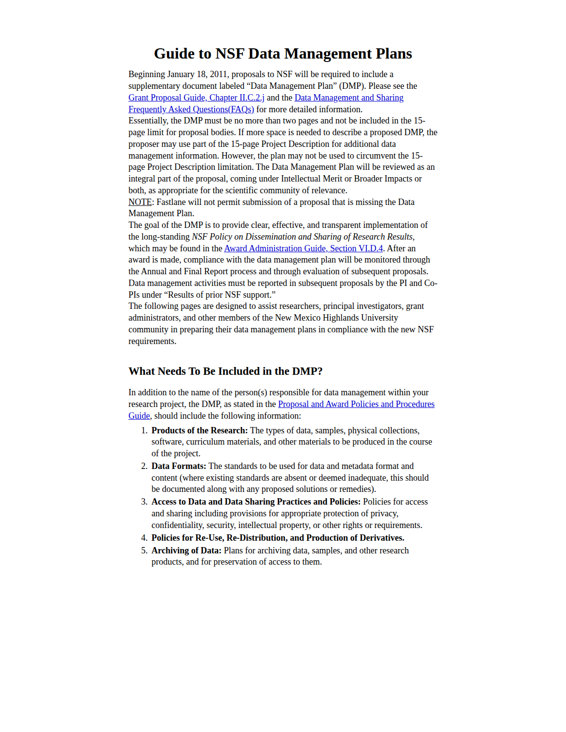Guide to NSF Data Management Plans
Beginning January 18, 2011, proposals to NSF will be required to include a supplementary document labeled “Data Management Plan” (DMP). Please see the Grant Proposal Guide, Chapter II.C.2.j and the Data Management and Sharing Frequently Asked Questions(FAQs) for more detailed information.
Essentially, the DMP must be no more than two pages and not be included in the 15-page limit for proposal bodies. If more space is needed to describe a proposed DMP, the proposer may use part of the 15-page Project Description for additional data management information. However, the plan may not be used to circumvent the 15-page Project Description limitation. The Data Management Plan will be reviewed as an integral part of the proposal, coming under Intellectual Merit or Broader Impacts or both, as appropriate for the scientific community of relevance.
NOTE: Fastlane will not permit submission of a proposal that is missing the Data Management Plan.
The goal of the DMP is to provide clear, effective, and transparent implementation of the long-standing NSF Policy on Dissemination and Sharing of Research Results, which may be found in the Award Administration Guide, Section VI.D.4. After an award is made, compliance with the data management plan will be monitored through the Annual and Final Report process and through evaluation of subsequent proposals. Data management activities must be reported in subsequent proposals by the PI and Co-PIs under “Results of prior NSF support.”
The following pages are designed to assist researchers, principal investigators, grant administrators, and other members of the New Mexico Highlands University community in preparing their data management plans in compliance with the new NSF requirements.
What Needs To Be Included in the DMP?
In addition to the name of the person(s) responsible for data management within your research project, the DMP, as stated in the Proposal and Award Policies and Procedures Guide, should include the following information:
Products of the Research: The types of data, samples, physical collections, software, curriculum materials, and other materials to be produced in the course of the project.
Data Formats: The standards to be used for data and metadata format and content (where existing standards are absent or deemed inadequate, this should be documented along with any proposed solutions or remedies).
Access to Data and Data Sharing Practices and Policies: Policies for access and sharing including provisions for appropriate protection of privacy, confidentiality, security, intellectual property, or other rights or requirements.
Policies for Re-Use, Re-Distribution, and Production of Derivatives.
Archiving of Data: Plans for archiving data, samples, and other research products, and for preservation of access to them.